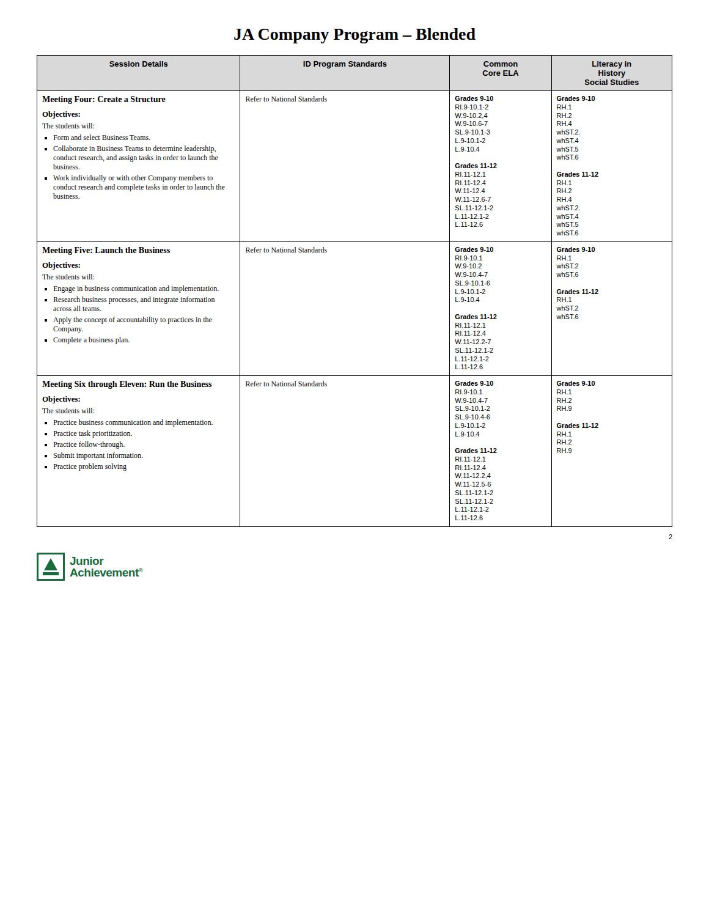JA Company Program – Blended
| Session Details | ID Program Standards | Common Core ELA | Literacy in History Social Studies |
| --- | --- | --- | --- |
| Meeting Four: Create a Structure Objectives: The students will: Form and select Business Teams. Collaborate in Business Teams to determine leadership, conduct research, and assign tasks in order to launch the business. Work individually or with other Company members to conduct research and complete tasks in order to launch the business. | Refer to National Standards | Grades 9-10 RI.9-10.1-2 W.9-10.2,4 W.9-10.6-7 SL.9-10.1-3 L.9-10.1-2 L.9-10.4 Grades 11-12 RI.11-12.1 RI.11-12.4 W.11-12.4 W.11-12.6-7 SL.11-12.1-2 L.11-12.1-2 L.11-12.6 | Grades 9-10 RH.1 RH.2 RH.4 whST.2. whST.4 whST.5 whST.6 Grades 11-12 RH.1 RH.2 RH.4 whST.2. whST.4 whST.5 whST.6 |
| Meeting Five: Launch the Business Objectives: The students will: Engage in business communication and implementation. Research business processes, and integrate information across all teams. Apply the concept of accountability to practices in the Company. Complete a business plan. | Refer to National Standards | Grades 9-10 RI.9-10.1 W.9-10.2 W.9-10.4-7 SL.9-10.1-6 L.9-10.1-2 L.9-10.4 Grades 11-12 RI.11-12.1 RI.11-12.4 W.11-12.2-7 SL.11-12.1-2 L.11-12.1-2 L.11-12.6 | Grades 9-10 RH.1 whST.2 whST.6 Grades 11-12 RH.1 whST.2 whST.6 |
| Meeting Six through Eleven: Run the Business Objectives: The students will: Practice business communication and implementation. Practice task prioritization. Practice follow-through. Submit important information. Practice problem solving | Refer to National Standards | Grades 9-10 RI.9-10.1 W.9-10.4-7 SL.9-10.1-2 SL.9-10.4-6 L.9-10.1-2 L.9-10.4 Grades 11-12 RI.11-12.1 RI.11-12.4 W.11-12.2,4 W.11-12.5-6 SL.11-12.1-2 SL.11-12.1-2 L.11-12.1-2 L.11-12.6 | Grades 9-10 RH.1 RH.2 RH.9 Grades 11-12 RH.1 RH.2 RH.9 |
2
Junior
Achievement®